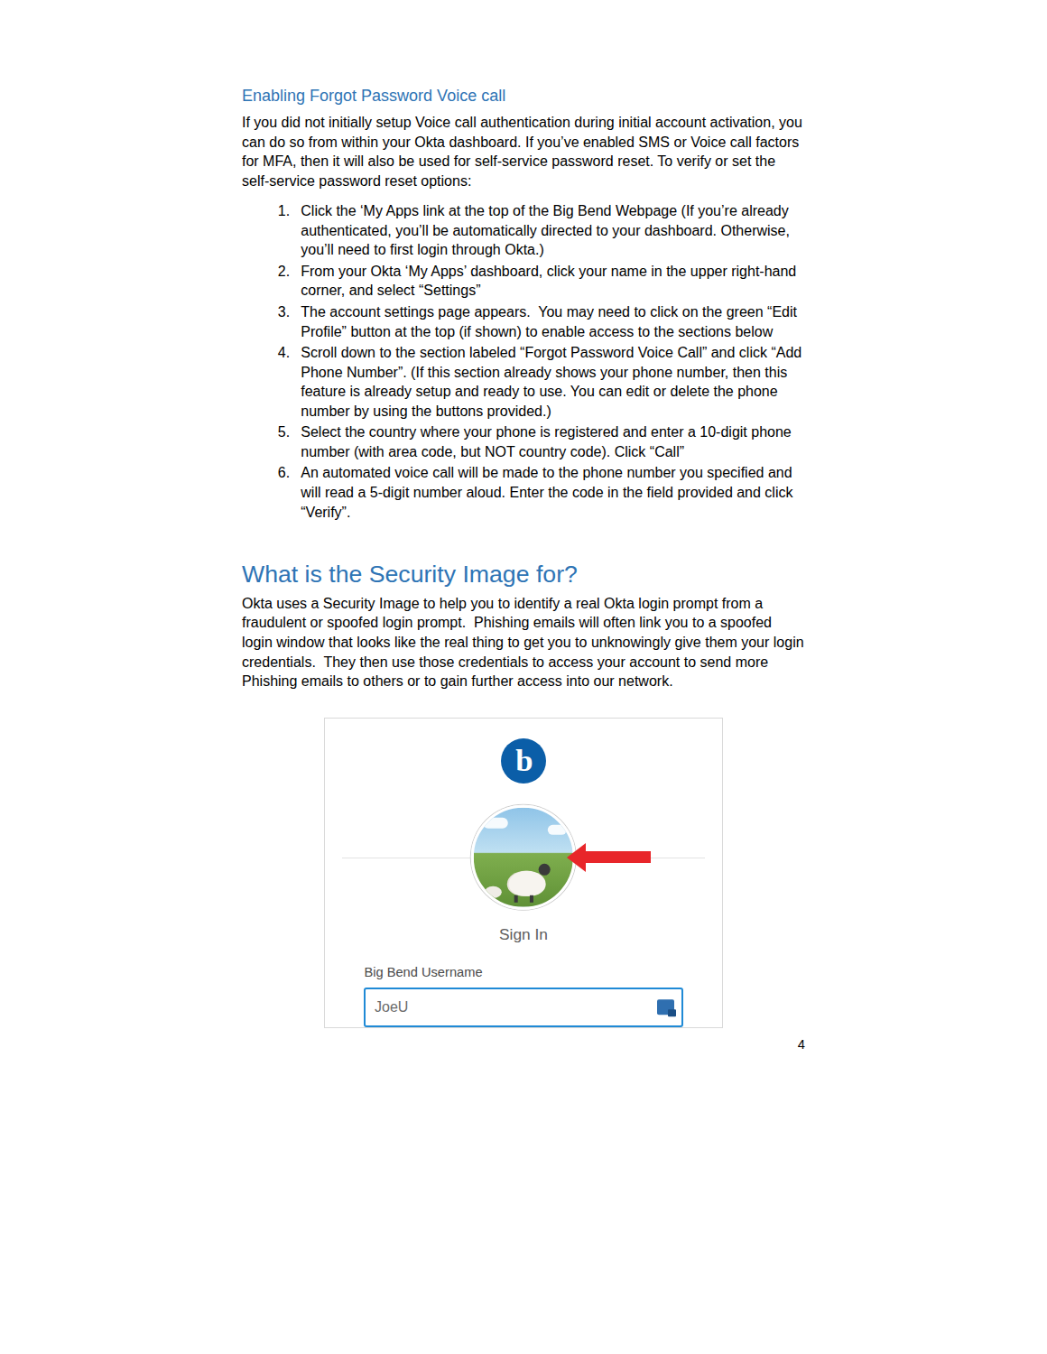Enabling Forgot Password Voice call
If you did not initially setup Voice call authentication during initial account activation, you can do so from within your Okta dashboard. If you’ve enabled SMS or Voice call factors for MFA, then it will also be used for self-service password reset. To verify or set the self-service password reset options:
Click the ‘My Apps link at the top of the Big Bend Webpage (If you’re already authenticated, you’ll be automatically directed to your dashboard. Otherwise, you’ll need to first login through Okta.)
From your Okta ‘My Apps’ dashboard, click your name in the upper right-hand corner, and select “Settings”
The account settings page appears. You may need to click on the green “Edit Profile” button at the top (if shown) to enable access to the sections below
Scroll down to the section labeled “Forgot Password Voice Call” and click “Add Phone Number”. (If this section already shows your phone number, then this feature is already setup and ready to use. You can edit or delete the phone number by using the buttons provided.)
Select the country where your phone is registered and enter a 10-digit phone number (with area code, but NOT country code). Click “Call”
An automated voice call will be made to the phone number you specified and will read a 5-digit number aloud. Enter the code in the field provided and click “Verify”.
What is the Security Image for?
Okta uses a Security Image to help you to identify a real Okta login prompt from a fraudulent or spoofed login prompt. Phishing emails will often link you to a spoofed login window that looks like the real thing to get you to unknowingly give them your login credentials. They then use those credentials to access your account to send more Phishing emails to others or to gain further access into our network.
b
Sign In
Big Bend Username
JoeU
4